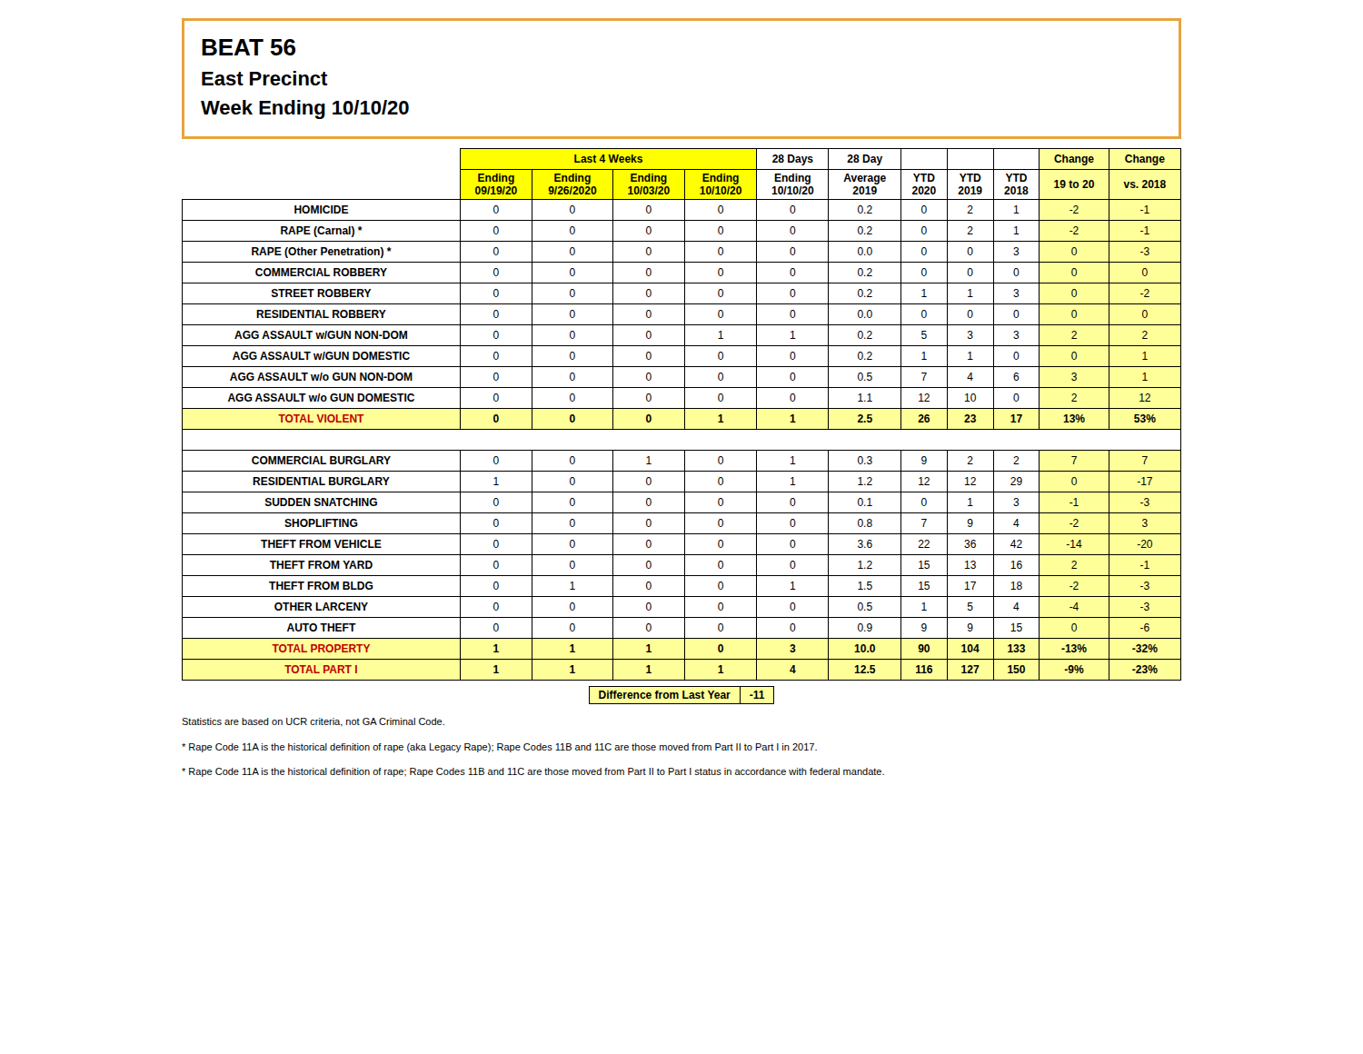BEAT 56
East Precinct
Week Ending 10/10/20
| | Last 4 Weeks | 28 Days | 28 Day | | | | Change | Change |
| --- | --- | --- | --- | --- | --- | --- | --- | --- |
| Ending 09/19/20 | Ending 9/26/2020 | Ending 10/03/20 | Ending 10/10/20 | Ending 10/10/20 | Average 2019 | YTD 2020 | YTD 2019 | YTD 2018 | 19 to 20 | vs. 2018 |
| HOMICIDE | 0 | 0 | 0 | 0 | 0 | 0.2 | 0 | 2 | 1 | -2 | -1 |
| RAPE (Carnal) * | 0 | 0 | 0 | 0 | 0 | 0.2 | 0 | 2 | 1 | -2 | -1 |
| RAPE (Other Penetration) * | 0 | 0 | 0 | 0 | 0 | 0.0 | 0 | 0 | 3 | 0 | -3 |
| COMMERCIAL ROBBERY | 0 | 0 | 0 | 0 | 0 | 0.2 | 0 | 0 | 0 | 0 | 0 |
| STREET ROBBERY | 0 | 0 | 0 | 0 | 0 | 0.2 | 1 | 1 | 3 | 0 | -2 |
| RESIDENTIAL ROBBERY | 0 | 0 | 0 | 0 | 0 | 0.0 | 0 | 0 | 0 | 0 | 0 |
| AGG ASSAULT w/GUN NON-DOM | 0 | 0 | 0 | 1 | 1 | 0.2 | 5 | 3 | 3 | 2 | 2 |
| AGG ASSAULT w/GUN DOMESTIC | 0 | 0 | 0 | 0 | 0 | 0.2 | 1 | 1 | 0 | 0 | 1 |
| AGG ASSAULT w/o GUN NON-DOM | 0 | 0 | 0 | 0 | 0 | 0.5 | 7 | 4 | 6 | 3 | 1 |
| AGG ASSAULT w/o GUN DOMESTIC | 0 | 0 | 0 | 0 | 0 | 1.1 | 12 | 10 | 0 | 2 | 12 |
| TOTAL VIOLENT | 0 | 0 | 0 | 1 | 1 | 2.5 | 26 | 23 | 17 | 13% | 53% |
| COMMERCIAL BURGLARY | 0 | 0 | 1 | 0 | 1 | 0.3 | 9 | 2 | 2 | 7 | 7 |
| RESIDENTIAL BURGLARY | 1 | 0 | 0 | 0 | 1 | 1.2 | 12 | 12 | 29 | 0 | -17 |
| SUDDEN SNATCHING | 0 | 0 | 0 | 0 | 0 | 0.1 | 0 | 1 | 3 | -1 | -3 |
| SHOPLIFTING | 0 | 0 | 0 | 0 | 0 | 0.8 | 7 | 9 | 4 | -2 | 3 |
| THEFT FROM VEHICLE | 0 | 0 | 0 | 0 | 0 | 3.6 | 22 | 36 | 42 | -14 | -20 |
| THEFT FROM YARD | 0 | 0 | 0 | 0 | 0 | 1.2 | 15 | 13 | 16 | 2 | -1 |
| THEFT FROM BLDG | 0 | 1 | 0 | 0 | 1 | 1.5 | 15 | 17 | 18 | -2 | -3 |
| OTHER LARCENY | 0 | 0 | 0 | 0 | 0 | 0.5 | 1 | 5 | 4 | -4 | -3 |
| AUTO THEFT | 0 | 0 | 0 | 0 | 0 | 0.9 | 9 | 9 | 15 | 0 | -6 |
| TOTAL PROPERTY | 1 | 1 | 1 | 0 | 3 | 10.0 | 90 | 104 | 133 | -13% | -32% |
| TOTAL PART I | 1 | 1 | 1 | 1 | 4 | 12.5 | 116 | 127 | 150 | -9% | -23% |
| Difference from Last Year | -11 |
Statistics are based on UCR criteria, not GA Criminal Code.
* Rape Code 11A is the historical definition of rape (aka Legacy Rape); Rape Codes 11B and 11C are those moved from Part II to Part I in 2017.
* Rape Code 11A is the historical definition of rape; Rape Codes 11B and 11C are those moved from Part II to Part I status in accordance with federal mandate.